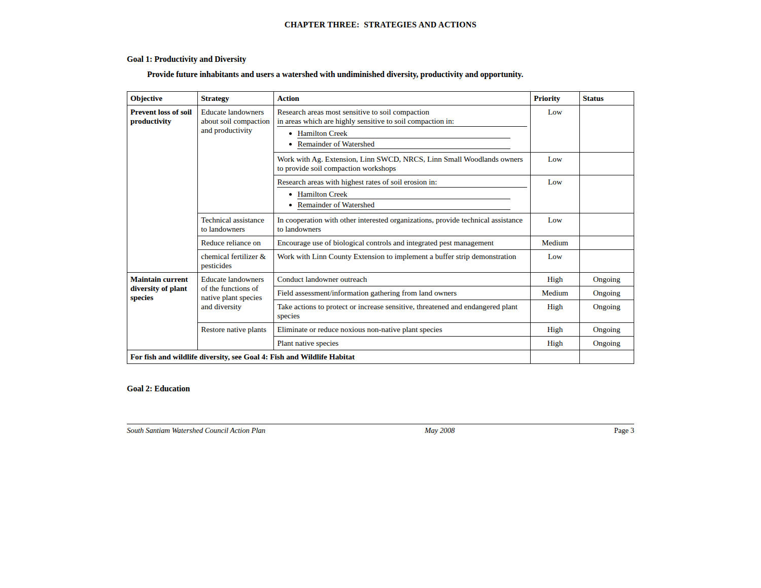CHAPTER THREE: STRATEGIES AND ACTIONS
Goal 1: Productivity and Diversity
Provide future inhabitants and users a watershed with undiminished diversity, productivity and opportunity.
| Objective | Strategy | Action | Priority | Status |
| --- | --- | --- | --- | --- |
| Prevent loss of soil productivity | Educate landowners about soil compaction and productivity | Research areas most sensitive to soil compaction in areas which are highly sensitive to soil compaction in: Hamilton Creek Remainder of Watershed | Low | |
| Work with Ag. Extension, Linn SWCD, NRCS, Linn Small Woodlands owners to provide soil compaction workshops | Low | |
| Research areas with highest rates of soil erosion in: Hamilton Creek Remainder of Watershed | Low | |
| Technical assistance to landowners | In cooperation with other interested organizations, provide technical assistance to landowners | Low | |
| Reduce reliance on | Encourage use of biological controls and integrated pest management | Medium | |
| chemical fertilizer & pesticides | Work with Linn County Extension to implement a buffer strip demonstration | Low | |
| Maintain current diversity of plant species | Educate landowners of the functions of native plant species and diversity | Conduct landowner outreach | High | Ongoing |
| Field assessment/information gathering from land owners | Medium | Ongoing |
| Take actions to protect or increase sensitive, threatened and endangered plant species | High | Ongoing |
| Restore native plants | Eliminate or reduce noxious non-native plant species | High | Ongoing |
| Plant native species | High | Ongoing |
| For fish and wildlife diversity, see Goal 4: Fish and Wildlife Habitat | | |
Goal 2: Education
South Santiam Watershed Council Action Plan May 2008 Page 3